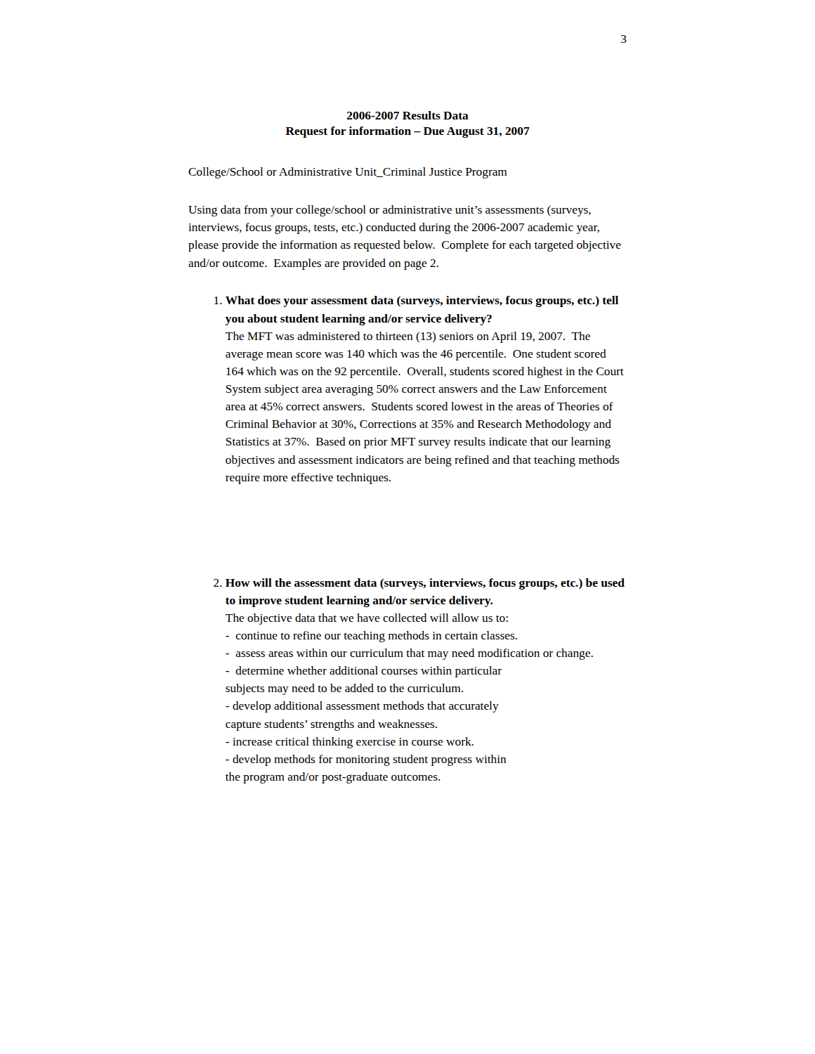3
2006-2007 Results Data
Request for information – Due August 31, 2007
College/School or Administrative Unit_Criminal Justice Program
Using data from your college/school or administrative unit’s assessments (surveys, interviews, focus groups, tests, etc.) conducted during the 2006-2007 academic year, please provide the information as requested below. Complete for each targeted objective and/or outcome. Examples are provided on page 2.
What does your assessment data (surveys, interviews, focus groups, etc.) tell you about student learning and/or service delivery?
The MFT was administered to thirteen (13) seniors on April 19, 2007. The average mean score was 140 which was the 46 percentile. One student scored 164 which was on the 92 percentile. Overall, students scored highest in the Court System subject area averaging 50% correct answers and the Law Enforcement area at 45% correct answers. Students scored lowest in the areas of Theories of Criminal Behavior at 30%, Corrections at 35% and Research Methodology and Statistics at 37%. Based on prior MFT survey results indicate that our learning objectives and assessment indicators are being refined and that teaching methods require more effective techniques.
How will the assessment data (surveys, interviews, focus groups, etc.) be used to improve student learning and/or service delivery.
The objective data that we have collected will allow us to:
- continue to refine our teaching methods in certain classes.
- assess areas within our curriculum that may need modification or change.
- determine whether additional courses within particular
subjects may need to be added to the curriculum.
- develop additional assessment methods that accurately
capture students’ strengths and weaknesses.
- increase critical thinking exercise in course work.
- develop methods for monitoring student progress within
the program and/or post-graduate outcomes.